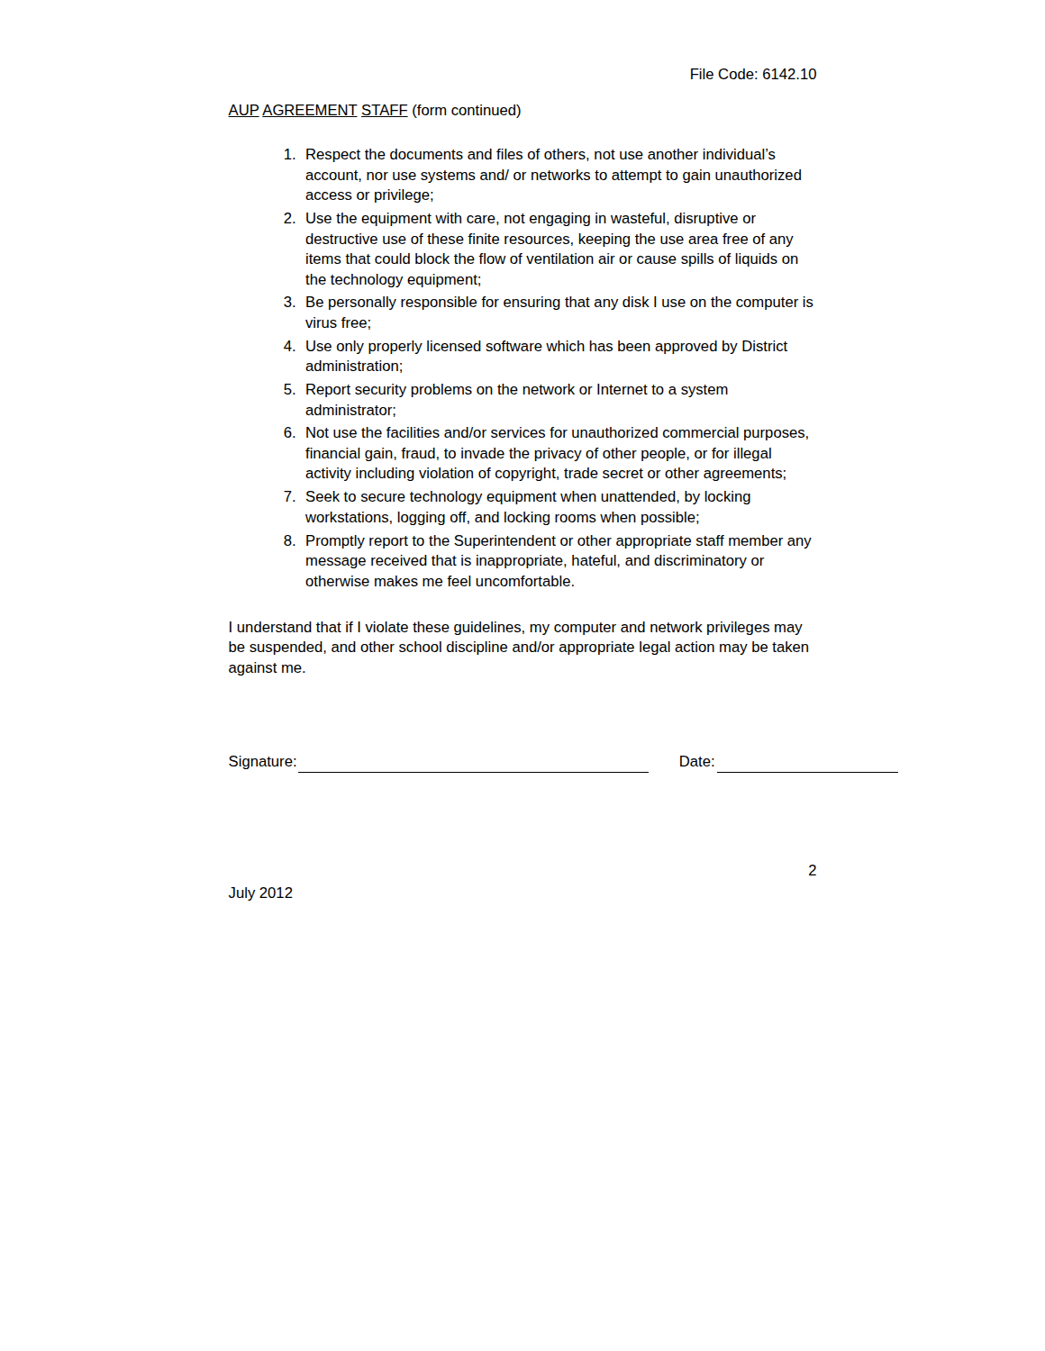File Code: 6142.10
AUP AGREEMENT STAFF (form continued)
Respect the documents and files of others, not use another individual’s account, nor use systems and/ or networks to attempt to gain unauthorized access or privilege;
Use the equipment with care, not engaging in wasteful, disruptive or destructive use of these finite resources, keeping the use area free of any items that could block the flow of ventilation air or cause spills of liquids on the technology equipment;
Be personally responsible for ensuring that any disk I use on the computer is virus free;
Use only properly licensed software which has been approved by District administration;
Report security problems on the network or Internet to a system administrator;
Not use the facilities and/or services for unauthorized commercial purposes, financial gain, fraud, to invade the privacy of other people, or for illegal activity including violation of copyright, trade secret or other agreements;
Seek to secure technology equipment when unattended, by locking workstations, logging off, and locking rooms when possible;
Promptly report to the Superintendent or other appropriate staff member any message received that is inappropriate, hateful, and discriminatory or otherwise makes me feel uncomfortable.
I understand that if I violate these guidelines, my computer and network privileges may be suspended, and other school discipline and/or appropriate legal action may be taken against me.
Signature: Date:
2
July 2012